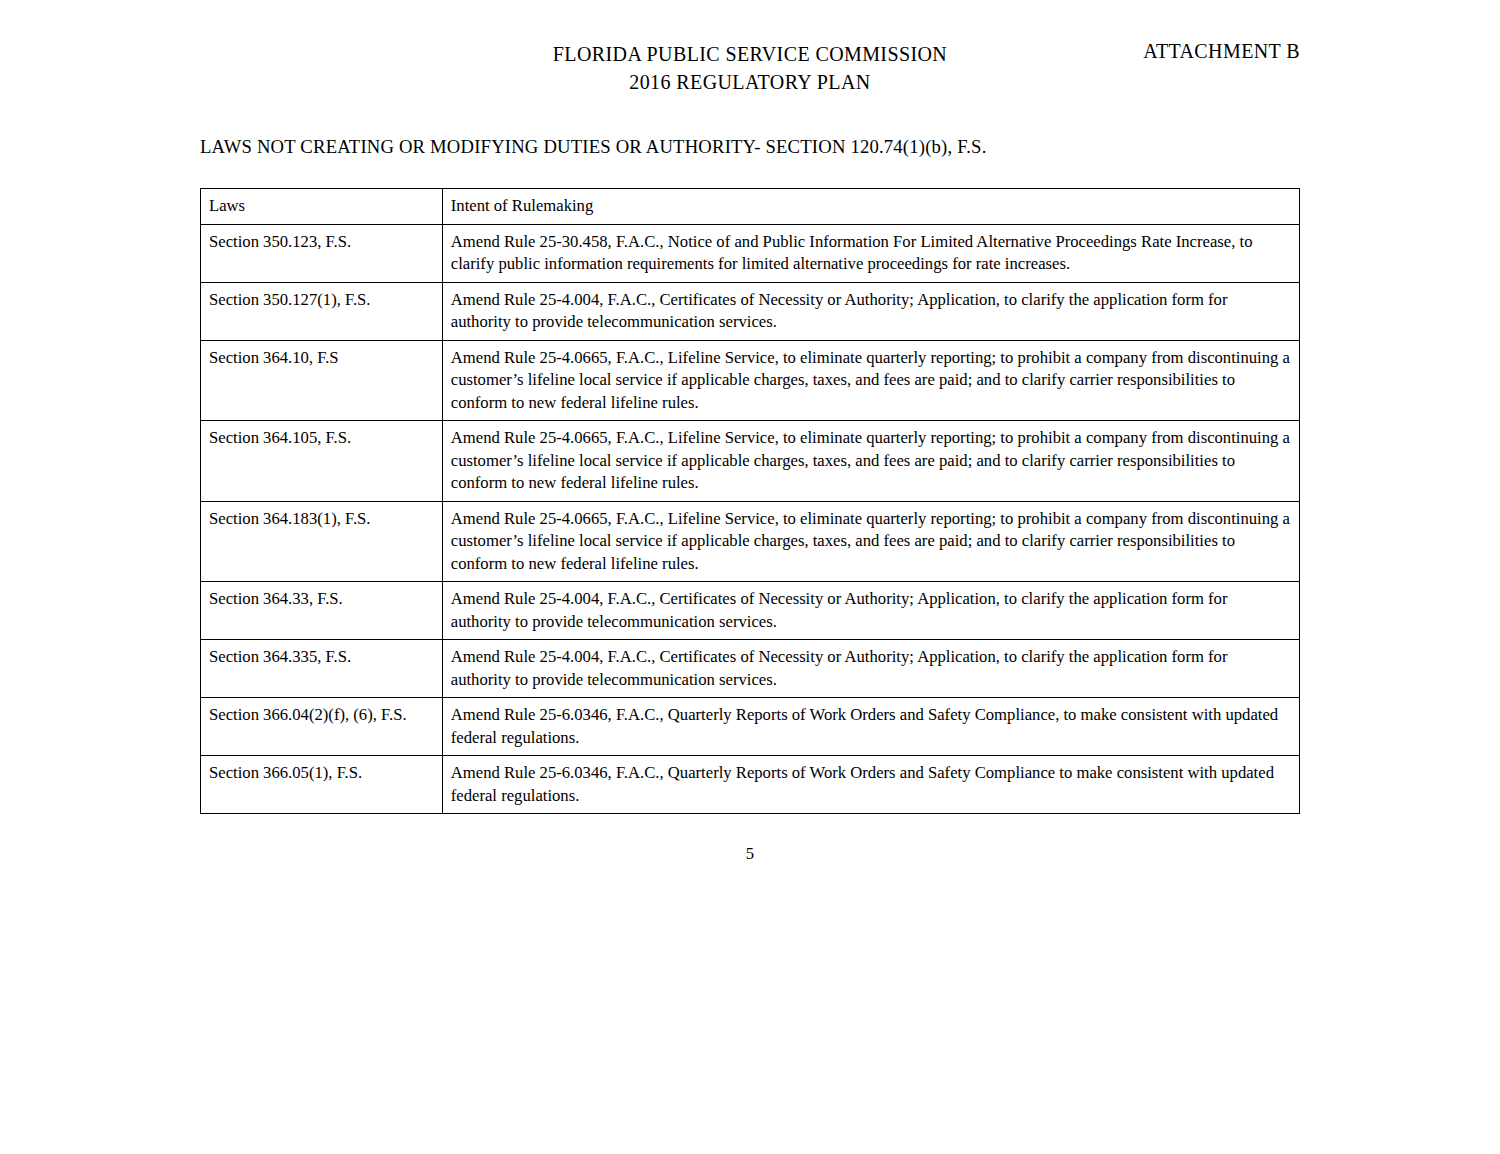ATTACHMENT B
FLORIDA PUBLIC SERVICE COMMISSION
2016 REGULATORY PLAN
LAWS NOT CREATING OR MODIFYING DUTIES OR AUTHORITY- SECTION 120.74(1)(b), F.S.
| Laws | Intent of Rulemaking |
| --- | --- |
| Section 350.123, F.S. | Amend Rule 25-30.458, F.A.C., Notice of and Public Information For Limited Alternative Proceedings Rate Increase, to clarify public information requirements for limited alternative proceedings for rate increases. |
| Section 350.127(1), F.S. | Amend Rule 25-4.004, F.A.C., Certificates of Necessity or Authority; Application, to clarify the application form for authority to provide telecommunication services. |
| Section 364.10, F.S | Amend Rule 25-4.0665, F.A.C., Lifeline Service, to eliminate quarterly reporting; to prohibit a company from discontinuing a customer’s lifeline local service if applicable charges, taxes, and fees are paid; and to clarify carrier responsibilities to conform to new federal lifeline rules. |
| Section 364.105, F.S. | Amend Rule 25-4.0665, F.A.C., Lifeline Service, to eliminate quarterly reporting; to prohibit a company from discontinuing a customer’s lifeline local service if applicable charges, taxes, and fees are paid; and to clarify carrier responsibilities to conform to new federal lifeline rules. |
| Section 364.183(1), F.S. | Amend Rule 25-4.0665, F.A.C., Lifeline Service, to eliminate quarterly reporting; to prohibit a company from discontinuing a customer’s lifeline local service if applicable charges, taxes, and fees are paid; and to clarify carrier responsibilities to conform to new federal lifeline rules. |
| Section 364.33, F.S. | Amend Rule 25-4.004, F.A.C., Certificates of Necessity or Authority; Application, to clarify the application form for authority to provide telecommunication services. |
| Section 364.335, F.S. | Amend Rule 25-4.004, F.A.C., Certificates of Necessity or Authority; Application, to clarify the application form for authority to provide telecommunication services. |
| Section 366.04(2)(f), (6), F.S. | Amend Rule 25-6.0346, F.A.C., Quarterly Reports of Work Orders and Safety Compliance, to make consistent with updated federal regulations. |
| Section 366.05(1), F.S. | Amend Rule 25-6.0346, F.A.C., Quarterly Reports of Work Orders and Safety Compliance to make consistent with updated federal regulations. |
5